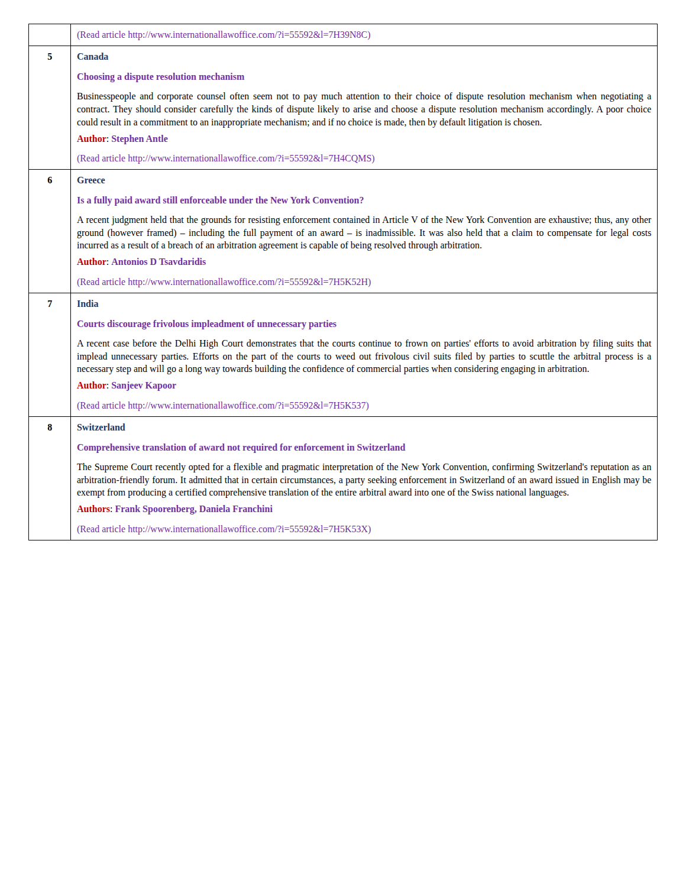| | (Read article http://www.internationallawoffice.com/?i=55592&l=7H39N8C ) |
| 5 | Canada Choosing a dispute resolution mechanism Businesspeople and corporate counsel often seem not to pay much attention to their choice of dispute resolution mechanism when negotiating a contract. They should consider carefully the kinds of dispute likely to arise and choose a dispute resolution mechanism accordingly. A poor choice could result in a commitment to an inappropriate mechanism; and if no choice is made, then by default litigation is chosen. Author : Stephen Antle (Read article http://www.internationallawoffice.com/?i=55592&l=7H4CQMS ) |
| 6 | Greece Is a fully paid award still enforceable under the New York Convention? A recent judgment held that the grounds for resisting enforcement contained in Article V of the New York Convention are exhaustive; thus, any other ground (however framed) – including the full payment of an award – is inadmissible. It was also held that a claim to compensate for legal costs incurred as a result of a breach of an arbitration agreement is capable of being resolved through arbitration. Author : Antonios D Tsavdaridis (Read article http://www.internationallawoffice.com/?i=55592&l=7H5K52H ) |
| 7 | India Courts discourage frivolous impleadment of unnecessary parties A recent case before the Delhi High Court demonstrates that the courts continue to frown on parties' efforts to avoid arbitration by filing suits that implead unnecessary parties. Efforts on the part of the courts to weed out frivolous civil suits filed by parties to scuttle the arbitral process is a necessary step and will go a long way towards building the confidence of commercial parties when considering engaging in arbitration. Author : Sanjeev Kapoor (Read article http://www.internationallawoffice.com/?i=55592&l=7H5K537 ) |
| 8 | Switzerland Comprehensive translation of award not required for enforcement in Switzerland The Supreme Court recently opted for a flexible and pragmatic interpretation of the New York Convention, confirming Switzerland's reputation as an arbitration-friendly forum. It admitted that in certain circumstances, a party seeking enforcement in Switzerland of an award issued in English may be exempt from producing a certified comprehensive translation of the entire arbitral award into one of the Swiss national languages. Authors : Frank Spoorenberg, Daniela Franchini (Read article http://www.internationallawoffice.com/?i=55592&l=7H5K53X ) |